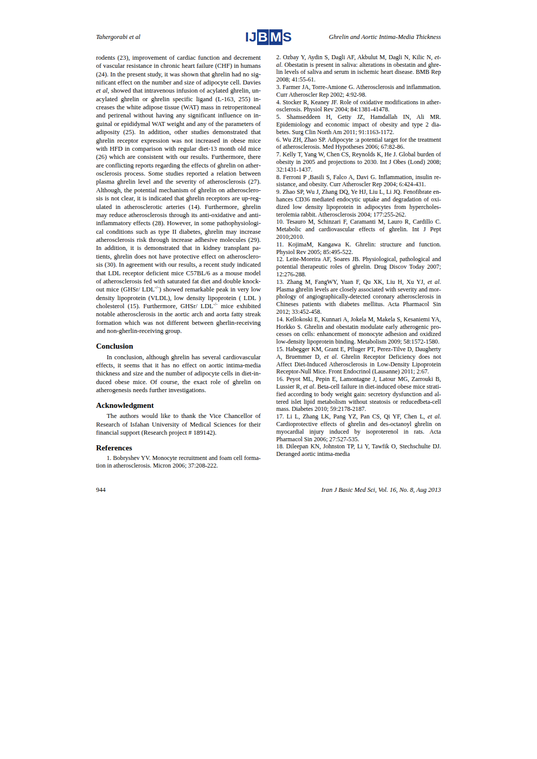Tahergorabi et al
IJ BMS
Ghrelin and Aortic Intima-Media Thickness
rodents (23), improvement of cardiac function and decrement of vascular resistance in chronic heart failure (CHF) in humans (24). In the present study, it was shown that ghrelin had no significant effect on the number and size of adipocyte cell. Davies et al, showed that intravenous infusion of acylated ghrelin, unacylated ghrelin or ghrelin specific ligand (L-163, 255) increases the white adipose tissue (WAT) mass in retroperitoneal and perirenal without having any significant influence on inguinal or epididymal WAT weight and any of the parameters of adiposity (25). In addition, other studies demonstrated that ghrelin receptor expression was not increased in obese mice with HFD in comparison with regular diet-13 month old mice (26) which are consistent with our results. Furthermore, there are conflicting reports regarding the effects of ghrelin on atherosclerosis process. Some studies reported a relation between plasma ghrelin level and the severity of atherosclerosis (27). Although, the potential mechanism of ghrelin on atherosclerosis is not clear, it is indicated that ghrelin receptors are up-regulated in atherosclerotic arteries (14). Furthermore, ghrelin may reduce atherosclerosis through its anti-oxidative and anti-inflammatory effects (28). However, in some pathophysiological conditions such as type II diabetes, ghrelin may increase atherosclerosis risk through increase adhesive molecules (29). In addition, it is demonstrated that in kidney transplant patients, ghrelin does not have protective effect on atherosclerosis (30). In agreement with our results, a recent study indicated that LDL receptor deficient mice C57BL/6 as a mouse model of atherosclerosis fed with saturated fat diet and double knock-out mice (GHSr/ LDL-/-) showed remarkable peak in very low density lipoprotein (VLDL), low density lipoprotein ( LDL ) cholesterol (15). Furthermore, GHSr/ LDL-/- mice exhibited notable atherosclerosis in the aortic arch and aorta fatty streak formation which was not different between gherlin-receiving and non-gherlin-receiving group.
Conclusion
In conclusion, although ghrelin has several cardiovascular effects, it seems that it has no effect on aortic intima-media thickness and size and the number of adipocyte cells in diet-induced obese mice. Of course, the exact role of ghrelin on atherogenesis needs further investigations.
Acknowledgment
The authors would like to thank the Vice Chancellor of Research of Isfahan University of Medical Sciences for their financial support (Research project # 189142).
References
1. Bobryshev YV. Monocyte recruitment and foam cell formation in atherosclerosis. Micron 2006; 37:208-222.
2. Ozbay Y, Aydin S, Dagli AF, Akbulut M, Dagli N, Kilic N, et- al. Obestatin is present in saliva: alterations in obestatin and ghrelin levels of saliva and serum in ischemic heart disease. BMB Rep 2008; 41:55-61.
3. Farmer JA, Torre-Amione G. Atherosclerosis and inflammation. Curr Atheroscler Rep 2002; 4:92-98.
4. Stocker R, Keaney JF. Role of oxidative modifications in atherosclerosis. Physiol Rev 2004; 84:1381-41478.
5. Shamseddeen H, Getty JZ, Hamdallah IN, Ali MR. Epidemiology and economic impact of obesity and type 2 diabetes. Surg Clin North Am 2011; 91:1163-1172.
6. Wu ZH, Zhao SP. Adipocyte :a potential target for the treatment of atherosclerosis. Med Hypotheses 2006; 67:82-86.
7. Kelly T, Yang W, Chen CS, Reynolds K, He J. Global burden of obesity in 2005 and projections to 2030. Int J Obes (Lond) 2008; 32:1431-1437.
8. Ferroni P ,Basili S, Falco A, Davi G. Inflammation, insulin resistance, and obesity. Curr Atheroscler Rep 2004; 6:424-431.
9. Zhao SP, Wu J, Zhang DQ, Ye HJ, Liu L, Li JQ. Fenofibrate enhances CD36 mediated endocytic uptake and degradation of oxidized low density lipoprotein in adipocytes from hypercholesterolemia rabbit. Atherosclerosis 2004; 177:255-262.
10. Tesauro M, Schinzari F, Caramanti M, Lauro R, Cardillo C. Metabolic and cardiovascular effects of ghrelin. Int J Pept 2010;2010.
11. KojimaM, Kangawa K. Ghrelin: structure and function. Physiol Rev 2005; 85:495-522.
12. Leite-Moreira AF, Soares JB. Physiological, pathological and potential therapeutic roles of ghrelin. Drug Discov Today 2007; 12:276-288.
13. Zhang M, FangWY, Yuan F, Qu XK, Liu H, Xu YJ, et al. Plasma ghrelin levels are closely associated with severity and morphology of angiographically-detected coronary atherosclerosis in Chineses patients with diabetes mellitus. Acta Pharmacol Sin 2012; 33:452-458.
14. Kellokoski E, Kunnari A, Jokela M, Makela S, Kesaniemi YA, Horkko S. Ghrelin and obestatin modulate early atherogenic processes on cells: enhancement of monocyte adhesion and oxidized low-density lipoprotein binding. Metabolism 2009; 58:1572-1580.
15. Habegger KM, Grant E, Pfluger PT, Perez-Tilve D, Daugherty A, Bruemmer D, et al. Ghrelin Receptor Deficiency does not Affect Diet-Induced Atherosclerosis in Low-Density Lipoprotein Receptor-Null Mice. Front Endocrinol (Lausanne) 2011; 2:67.
16. Peyot ML, Pepin E, Lamontagne J, Latour MG, Zarrouki B, Lussier R, et al. Beta-cell failure in diet-induced obese mice stratified according to body weight gain: secretory dysfunction and altered islet lipid metabolism without steatosis or reducedbeta-cell mass. Diabetes 2010; 59:2178-2187.
17. Li L, Zhang LK, Pang YZ, Pan CS, Qi YF, Chen L, et al. Cardioprotective effects of ghrelin and des-octanoyl ghrelin on myocardial injury induced by isoproterenol in rats. Acta Pharmacol Sin 2006; 27:527-535.
18. Dileepan KN, Johnston TP, Li Y, Tawfik O, Stechschulte DJ. Deranged aortic intima-media
944
Iran J Basic Med Sci, Vol. 16, No. 8, Aug 2013